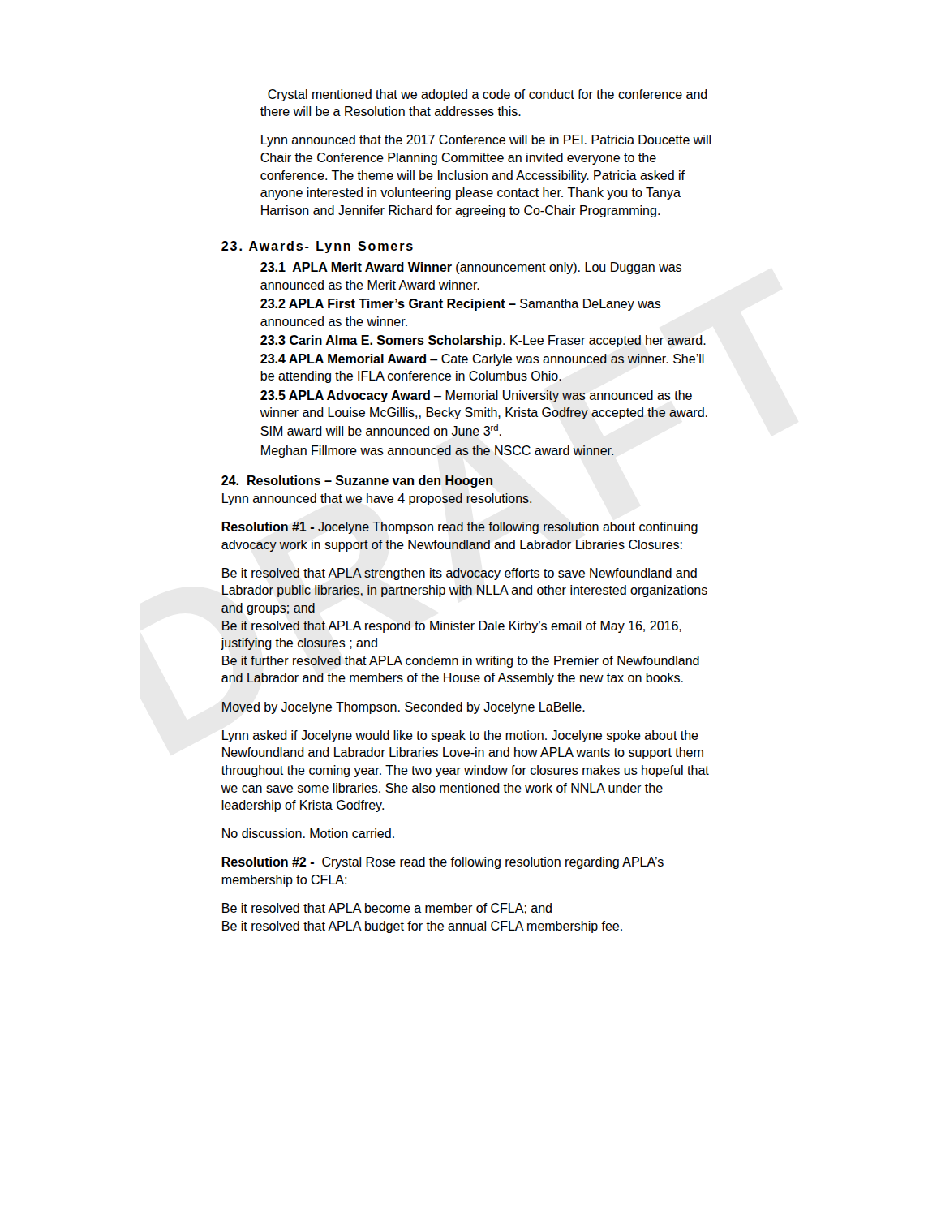DRAFT
Crystal mentioned that we adopted a code of conduct for the conference and there will be a Resolution that addresses this.
Lynn announced that the 2017 Conference will be in PEI. Patricia Doucette will Chair the Conference Planning Committee an invited everyone to the conference. The theme will be Inclusion and Accessibility. Patricia asked if anyone interested in volunteering please contact her. Thank you to Tanya Harrison and Jennifer Richard for agreeing to Co-Chair Programming.
23. Awards- Lynn Somers
23.1 APLA Merit Award Winner (announcement only). Lou Duggan was announced as the Merit Award winner.
23.2 APLA First Timer’s Grant Recipient – Samantha DeLaney was announced as the winner.
23.3 Carin Alma E. Somers Scholarship. K-Lee Fraser accepted her award.
23.4 APLA Memorial Award – Cate Carlyle was announced as winner. She’ll be attending the IFLA conference in Columbus Ohio.
23.5 APLA Advocacy Award – Memorial University was announced as the winner and Louise McGillis,, Becky Smith, Krista Godfrey accepted the award.
SIM award will be announced on June 3rd.
Meghan Fillmore was announced as the NSCC award winner.
24. Resolutions – Suzanne van den Hoogen
Lynn announced that we have 4 proposed resolutions.
Resolution #1 - Jocelyne Thompson read the following resolution about continuing advocacy work in support of the Newfoundland and Labrador Libraries Closures:
Be it resolved that APLA strengthen its advocacy efforts to save Newfoundland and Labrador public libraries, in partnership with NLLA and other interested organizations and groups; and
Be it resolved that APLA respond to Minister Dale Kirby’s email of May 16, 2016, justifying the closures ; and
Be it further resolved that APLA condemn in writing to the Premier of Newfoundland and Labrador and the members of the House of Assembly the new tax on books.
Moved by Jocelyne Thompson. Seconded by Jocelyne LaBelle.
Lynn asked if Jocelyne would like to speak to the motion. Jocelyne spoke about the Newfoundland and Labrador Libraries Love-in and how APLA wants to support them throughout the coming year. The two year window for closures makes us hopeful that we can save some libraries. She also mentioned the work of NNLA under the leadership of Krista Godfrey.
No discussion. Motion carried.
Resolution #2 - Crystal Rose read the following resolution regarding APLA’s membership to CFLA:
Be it resolved that APLA become a member of CFLA; and
Be it resolved that APLA budget for the annual CFLA membership fee.